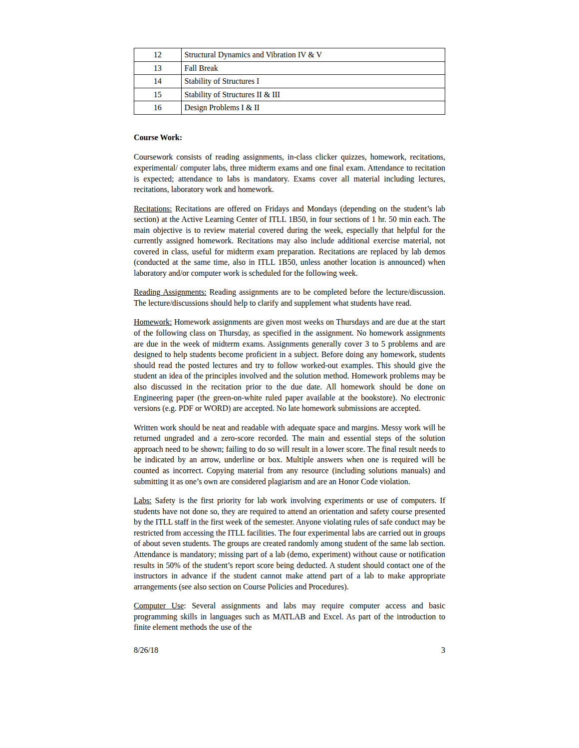| 12 | Structural Dynamics and Vibration IV & V |
| 13 | Fall Break |
| 14 | Stability of Structures I |
| 15 | Stability of Structures II & III |
| 16 | Design Problems I & II |
Course Work:
Coursework consists of reading assignments, in-class clicker quizzes, homework, recitations, experimental/ computer labs, three midterm exams and one final exam. Attendance to recitation is expected; attendance to labs is mandatory. Exams cover all material including lectures, recitations, laboratory work and homework.
Recitations: Recitations are offered on Fridays and Mondays (depending on the student’s lab section) at the Active Learning Center of ITLL 1B50, in four sections of 1 hr. 50 min each. The main objective is to review material covered during the week, especially that helpful for the currently assigned homework. Recitations may also include additional exercise material, not covered in class, useful for midterm exam preparation. Recitations are replaced by lab demos (conducted at the same time, also in ITLL 1B50, unless another location is announced) when laboratory and/or computer work is scheduled for the following week.
Reading Assignments: Reading assignments are to be completed before the lecture/discussion. The lecture/discussions should help to clarify and supplement what students have read.
Homework: Homework assignments are given most weeks on Thursdays and are due at the start of the following class on Thursday, as specified in the assignment. No homework assignments are due in the week of midterm exams. Assignments generally cover 3 to 5 problems and are designed to help students become proficient in a subject. Before doing any homework, students should read the posted lectures and try to follow worked-out examples. This should give the student an idea of the principles involved and the solution method. Homework problems may be also discussed in the recitation prior to the due date. All homework should be done on Engineering paper (the green-on-white ruled paper available at the bookstore). No electronic versions (e.g. PDF or WORD) are accepted. No late homework submissions are accepted.
Written work should be neat and readable with adequate space and margins. Messy work will be returned ungraded and a zero-score recorded. The main and essential steps of the solution approach need to be shown; failing to do so will result in a lower score. The final result needs to be indicated by an arrow, underline or box. Multiple answers when one is required will be counted as incorrect. Copying material from any resource (including solutions manuals) and submitting it as one’s own are considered plagiarism and are an Honor Code violation.
Labs: Safety is the first priority for lab work involving experiments or use of computers. If students have not done so, they are required to attend an orientation and safety course presented by the ITLL staff in the first week of the semester. Anyone violating rules of safe conduct may be restricted from accessing the ITLL facilities. The four experimental labs are carried out in groups of about seven students. The groups are created randomly among student of the same lab section. Attendance is mandatory; missing part of a lab (demo, experiment) without cause or notification results in 50% of the student’s report score being deducted. A student should contact one of the instructors in advance if the student cannot make attend part of a lab to make appropriate arrangements (see also section on Course Policies and Procedures).
Computer Use: Several assignments and labs may require computer access and basic programming skills in languages such as MATLAB and Excel. As part of the introduction to finite element methods the use of the
8/26/18 3